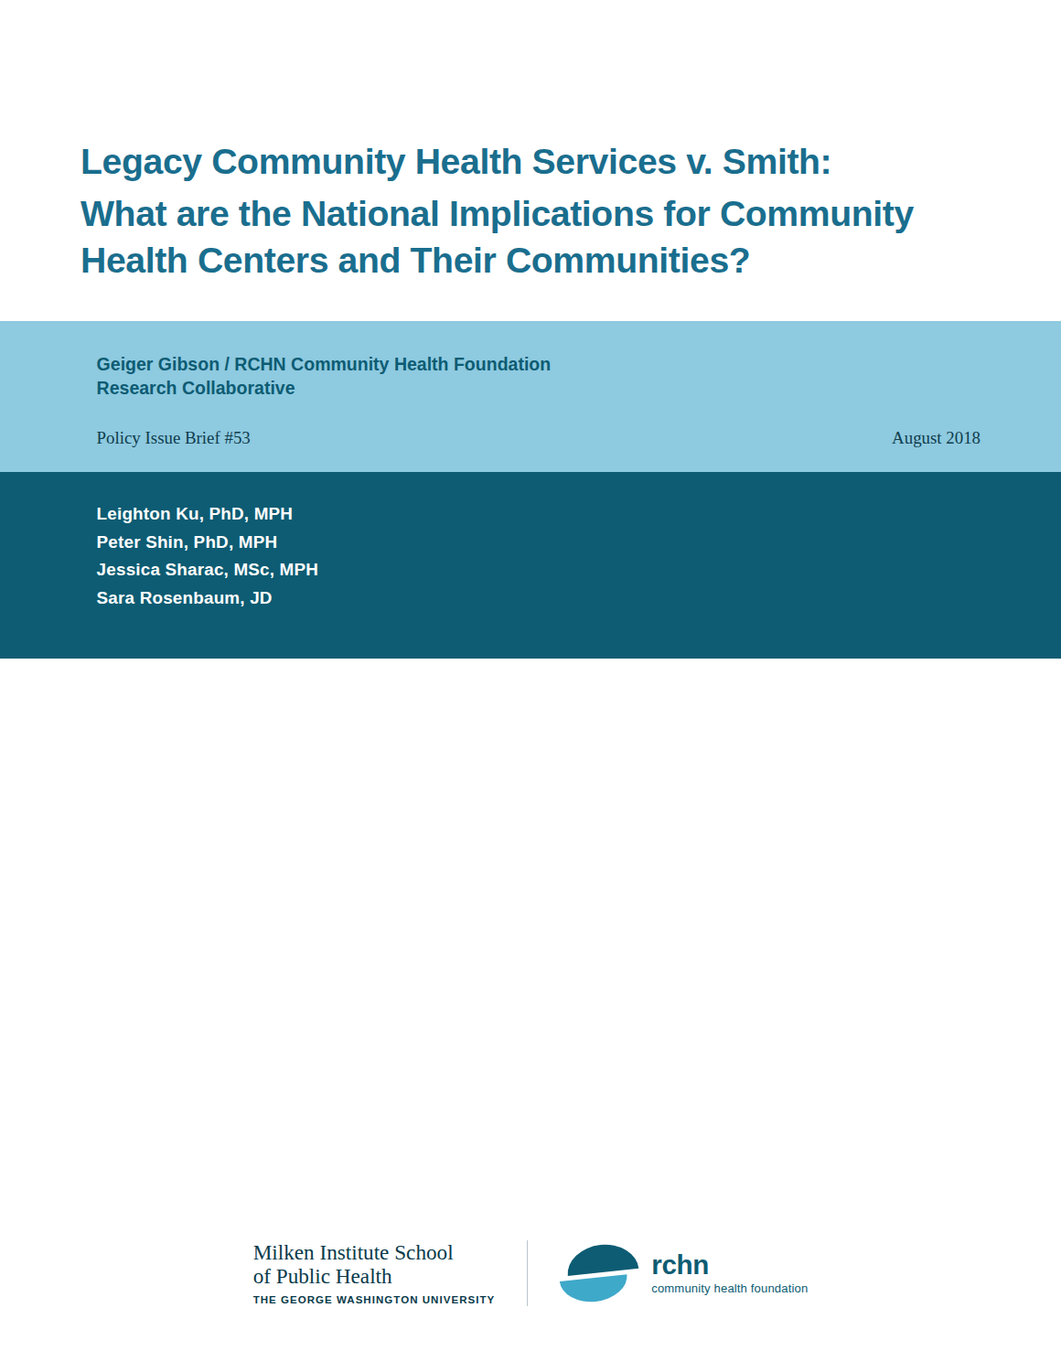Legacy Community Health Services v. Smith: What are the National Implications for Community Health Centers and Their Communities?
Geiger Gibson / RCHN Community Health Foundation
Research Collaborative
Policy Issue Brief #53 August 2018
Leighton Ku, PhD, MPH
Peter Shin, PhD, MPH
Jessica Sharac, MSc, MPH
Sara Rosenbaum, JD
Milken Institute School
of Public Health
THE GEORGE WASHINGTON UNIVERSITY
rchn
community health foundation